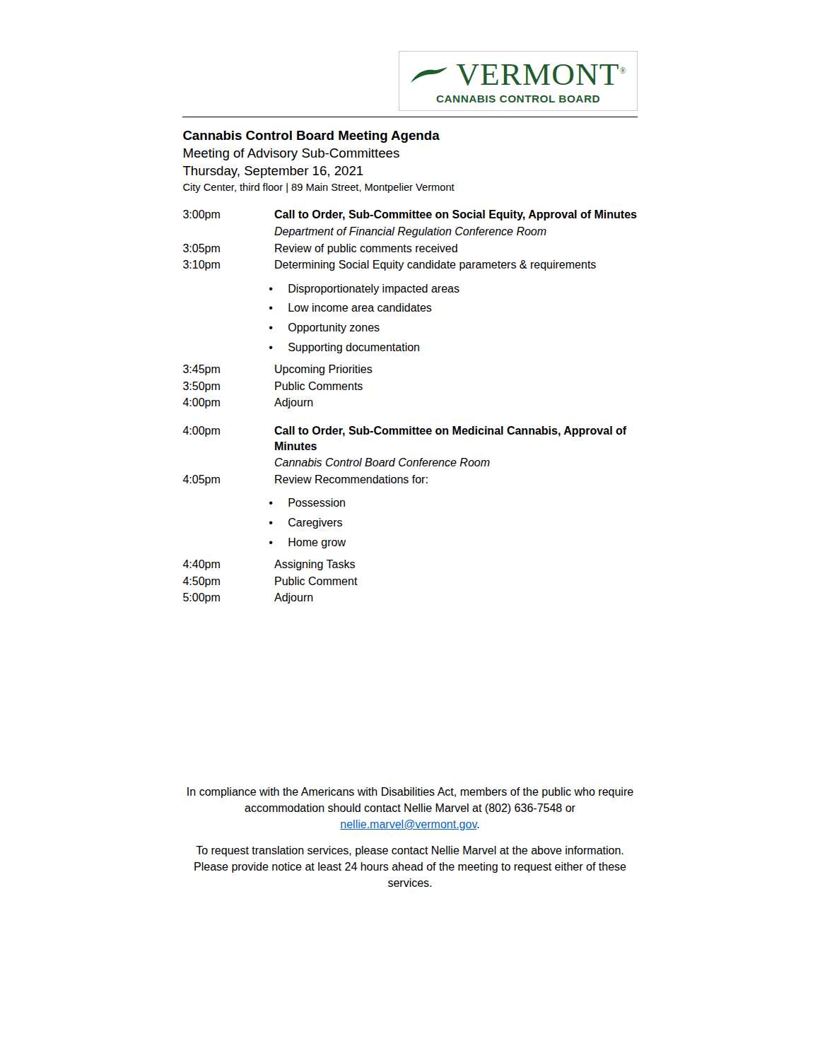VERMONT®
CANNABIS CONTROL BOARD
Cannabis Control Board Meeting Agenda
Meeting of Advisory Sub-Committees
Thursday, September 16, 2021
City Center, third floor | 89 Main Street, Montpelier Vermont
| 3:00pm | Call to Order, Sub-Committee on Social Equity, Approval of Minutes |
| | Department of Financial Regulation Conference Room |
| 3:05pm | Review of public comments received |
| 3:10pm | Determining Social Equity candidate parameters & requirements |
Disproportionately impacted areas
Low income area candidates
Opportunity zones
Supporting documentation
| 3:45pm | Upcoming Priorities |
| 3:50pm | Public Comments |
| 4:00pm | Adjourn |
| 4:00pm | Call to Order, Sub-Committee on Medicinal Cannabis, Approval of Minutes |
| | Cannabis Control Board Conference Room |
| 4:05pm | Review Recommendations for: |
Possession
Caregivers
Home grow
| 4:40pm | Assigning Tasks |
| 4:50pm | Public Comment |
| 5:00pm | Adjourn |
In compliance with the Americans with Disabilities Act, members of the public who require accommodation should contact Nellie Marvel at (802) 636-7548 or nellie.marvel@vermont.gov.
To request translation services, please contact Nellie Marvel at the above information.
Please provide notice at least 24 hours ahead of the meeting to request either of these services.